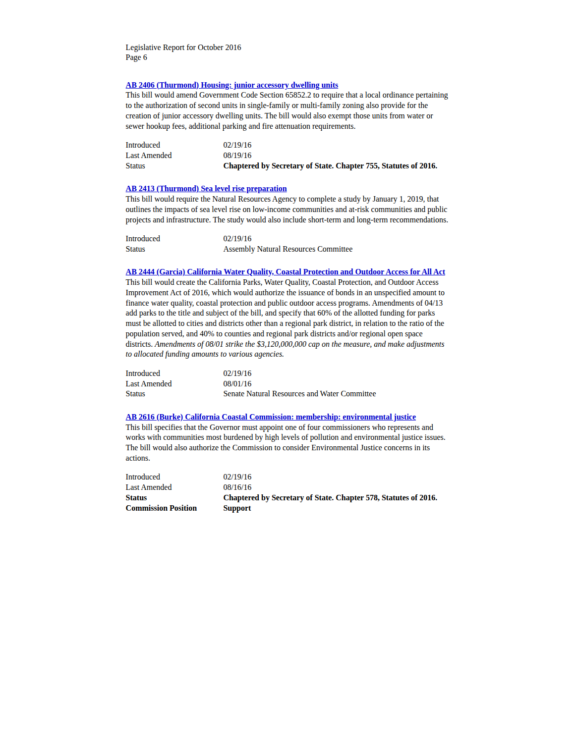Legislative Report for October 2016
Page 6
AB 2406 (Thurmond) Housing: junior accessory dwelling units
This bill would amend Government Code Section 65852.2 to require that a local ordinance pertaining to the authorization of second units in single-family or multi-family zoning also provide for the creation of junior accessory dwelling units. The bill would also exempt those units from water or sewer hookup fees, additional parking and fire attenuation requirements.
| Introduced | 02/19/16 |
| Last Amended | 08/19/16 |
| Status | Chaptered by Secretary of State. Chapter 755, Statutes of 2016. |
AB 2413 (Thurmond) Sea level rise preparation
This bill would require the Natural Resources Agency to complete a study by January 1, 2019, that outlines the impacts of sea level rise on low-income communities and at-risk communities and public projects and infrastructure. The study would also include short-term and long-term recommendations.
| Introduced | 02/19/16 |
| Status | Assembly Natural Resources Committee |
AB 2444 (Garcia) California Water Quality, Coastal Protection and Outdoor Access for All Act
This bill would create the California Parks, Water Quality, Coastal Protection, and Outdoor Access Improvement Act of 2016, which would authorize the issuance of bonds in an unspecified amount to finance water quality, coastal protection and public outdoor access programs. Amendments of 04/13 add parks to the title and subject of the bill, and specify that 60% of the allotted funding for parks must be allotted to cities and districts other than a regional park district, in relation to the ratio of the population served, and 40% to counties and regional park districts and/or regional open space districts. Amendments of 08/01 strike the $3,120,000,000 cap on the measure, and make adjustments to allocated funding amounts to various agencies.
| Introduced | 02/19/16 |
| Last Amended | 08/01/16 |
| Status | Senate Natural Resources and Water Committee |
AB 2616 (Burke) California Coastal Commission: membership: environmental justice
This bill specifies that the Governor must appoint one of four commissioners who represents and works with communities most burdened by high levels of pollution and environmental justice issues. The bill would also authorize the Commission to consider Environmental Justice concerns in its actions.
| Introduced | 02/19/16 |
| Last Amended | 08/16/16 |
| Status | Chaptered by Secretary of State. Chapter 578, Statutes of 2016. |
| Commission Position | Support |